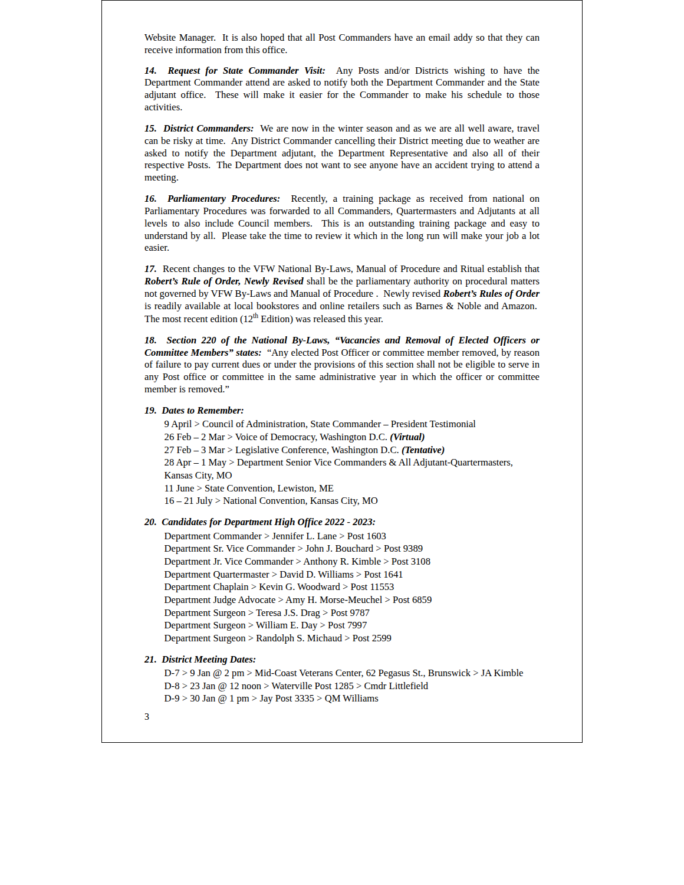Website Manager. It is also hoped that all Post Commanders have an email addy so that they can receive information from this office.
14. Request for State Commander Visit: Any Posts and/or Districts wishing to have the Department Commander attend are asked to notify both the Department Commander and the State adjutant office. These will make it easier for the Commander to make his schedule to those activities.
15. District Commanders: We are now in the winter season and as we are all well aware, travel can be risky at time. Any District Commander cancelling their District meeting due to weather are asked to notify the Department adjutant, the Department Representative and also all of their respective Posts. The Department does not want to see anyone have an accident trying to attend a meeting.
16. Parliamentary Procedures: Recently, a training package as received from national on Parliamentary Procedures was forwarded to all Commanders, Quartermasters and Adjutants at all levels to also include Council members. This is an outstanding training package and easy to understand by all. Please take the time to review it which in the long run will make your job a lot easier.
17. Recent changes to the VFW National By-Laws, Manual of Procedure and Ritual establish that Robert’s Rule of Order, Newly Revised shall be the parliamentary authority on procedural matters not governed by VFW By-Laws and Manual of Procedure . Newly revised Robert’s Rules of Order is readily available at local bookstores and online retailers such as Barnes & Noble and Amazon. The most recent edition (12th Edition) was released this year.
18. Section 220 of the National By-Laws, “Vacancies and Removal of Elected Officers or Committee Members” states: “Any elected Post Officer or committee member removed, by reason of failure to pay current dues or under the provisions of this section shall not be eligible to serve in any Post office or committee in the same administrative year in which the officer or committee member is removed.”
19. Dates to Remember:
9 April > Council of Administration, State Commander – President Testimonial
26 Feb – 2 Mar > Voice of Democracy, Washington D.C. (Virtual)
27 Feb – 3 Mar > Legislative Conference, Washington D.C. (Tentative)
28 Apr – 1 May > Department Senior Vice Commanders & All Adjutant-Quartermasters, Kansas City, MO
11 June > State Convention, Lewiston, ME
16 – 21 July > National Convention, Kansas City, MO
20. Candidates for Department High Office 2022 - 2023:
Department Commander > Jennifer L. Lane > Post 1603
Department Sr. Vice Commander > John J. Bouchard > Post 9389
Department Jr. Vice Commander > Anthony R. Kimble > Post 3108
Department Quartermaster > David D. Williams > Post 1641
Department Chaplain > Kevin G. Woodward > Post 11553
Department Judge Advocate > Amy H. Morse-Meuchel > Post 6859
Department Surgeon > Teresa J.S. Drag > Post 9787
Department Surgeon > William E. Day > Post 7997
Department Surgeon > Randolph S. Michaud > Post 2599
21. District Meeting Dates:
D-7 > 9 Jan @ 2 pm > Mid-Coast Veterans Center, 62 Pegasus St., Brunswick > JA Kimble
D-8 > 23 Jan @ 12 noon > Waterville Post 1285 > Cmdr Littlefield
D-9 > 30 Jan @ 1 pm > Jay Post 3335 > QM Williams
3